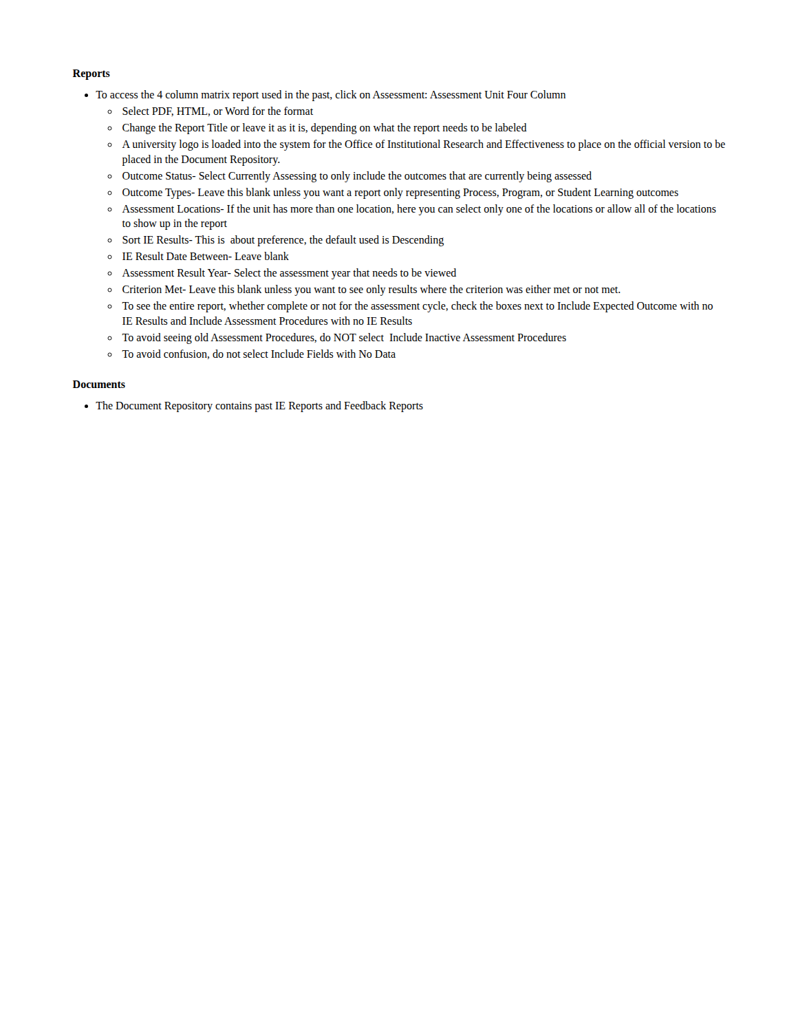Reports
To access the 4 column matrix report used in the past, click on Assessment: Assessment Unit Four Column
Select PDF, HTML, or Word for the format
Change the Report Title or leave it as it is, depending on what the report needs to be labeled
A university logo is loaded into the system for the Office of Institutional Research and Effectiveness to place on the official version to be placed in the Document Repository.
Outcome Status- Select Currently Assessing to only include the outcomes that are currently being assessed
Outcome Types- Leave this blank unless you want a report only representing Process, Program, or Student Learning outcomes
Assessment Locations- If the unit has more than one location, here you can select only one of the locations or allow all of the locations to show up in the report
Sort IE Results- This is about preference, the default used is Descending
IE Result Date Between- Leave blank
Assessment Result Year- Select the assessment year that needs to be viewed
Criterion Met- Leave this blank unless you want to see only results where the criterion was either met or not met.
To see the entire report, whether complete or not for the assessment cycle, check the boxes next to Include Expected Outcome with no IE Results and Include Assessment Procedures with no IE Results
To avoid seeing old Assessment Procedures, do NOT select Include Inactive Assessment Procedures
To avoid confusion, do not select Include Fields with No Data
Documents
The Document Repository contains past IE Reports and Feedback Reports